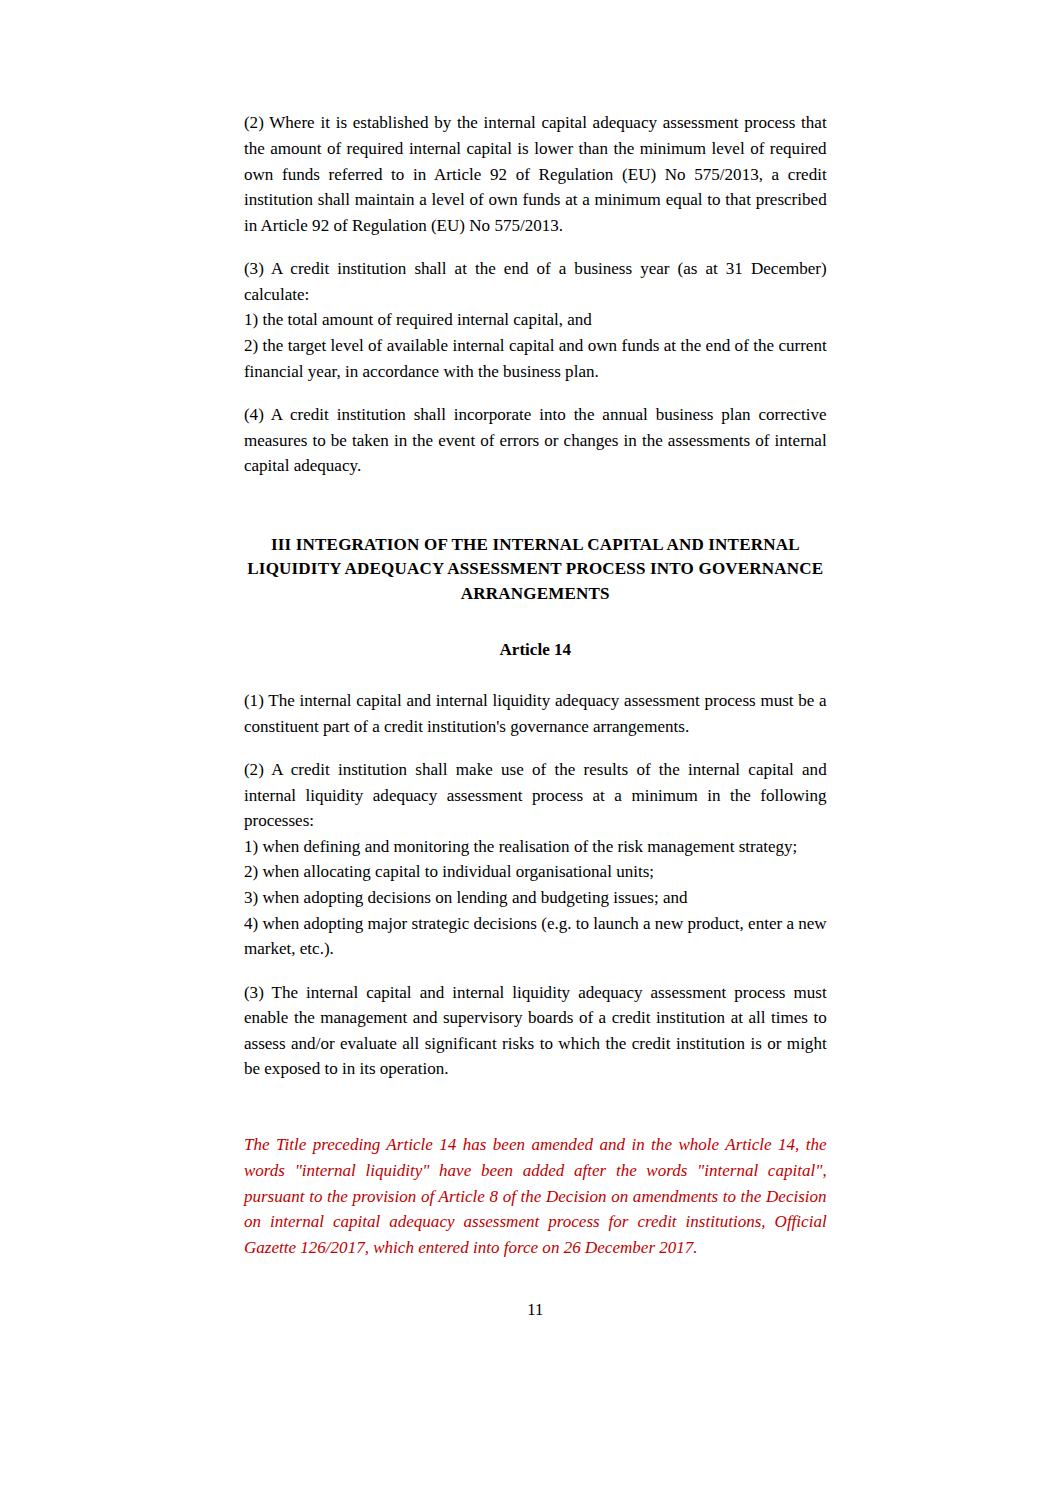(2) Where it is established by the internal capital adequacy assessment process that the amount of required internal capital is lower than the minimum level of required own funds referred to in Article 92 of Regulation (EU) No 575/2013, a credit institution shall maintain a level of own funds at a minimum equal to that prescribed in Article 92 of Regulation (EU) No 575/2013.
(3) A credit institution shall at the end of a business year (as at 31 December) calculate:
1) the total amount of required internal capital, and
2) the target level of available internal capital and own funds at the end of the current financial year, in accordance with the business plan.
(4) A credit institution shall incorporate into the annual business plan corrective measures to be taken in the event of errors or changes in the assessments of internal capital adequacy.
III INTEGRATION OF THE INTERNAL CAPITAL AND INTERNAL LIQUIDITY ADEQUACY ASSESSMENT PROCESS INTO GOVERNANCE ARRANGEMENTS
Article 14
(1) The internal capital and internal liquidity adequacy assessment process must be a constituent part of a credit institution's governance arrangements.
(2) A credit institution shall make use of the results of the internal capital and internal liquidity adequacy assessment process at a minimum in the following processes:
1) when defining and monitoring the realisation of the risk management strategy;
2) when allocating capital to individual organisational units;
3) when adopting decisions on lending and budgeting issues; and
4) when adopting major strategic decisions (e.g. to launch a new product, enter a new market, etc.).
(3) The internal capital and internal liquidity adequacy assessment process must enable the management and supervisory boards of a credit institution at all times to assess and/or evaluate all significant risks to which the credit institution is or might be exposed to in its operation.
The Title preceding Article 14 has been amended and in the whole Article 14, the words "internal liquidity" have been added after the words "internal capital", pursuant to the provision of Article 8 of the Decision on amendments to the Decision on internal capital adequacy assessment process for credit institutions, Official Gazette 126/2017, which entered into force on 26 December 2017.
11